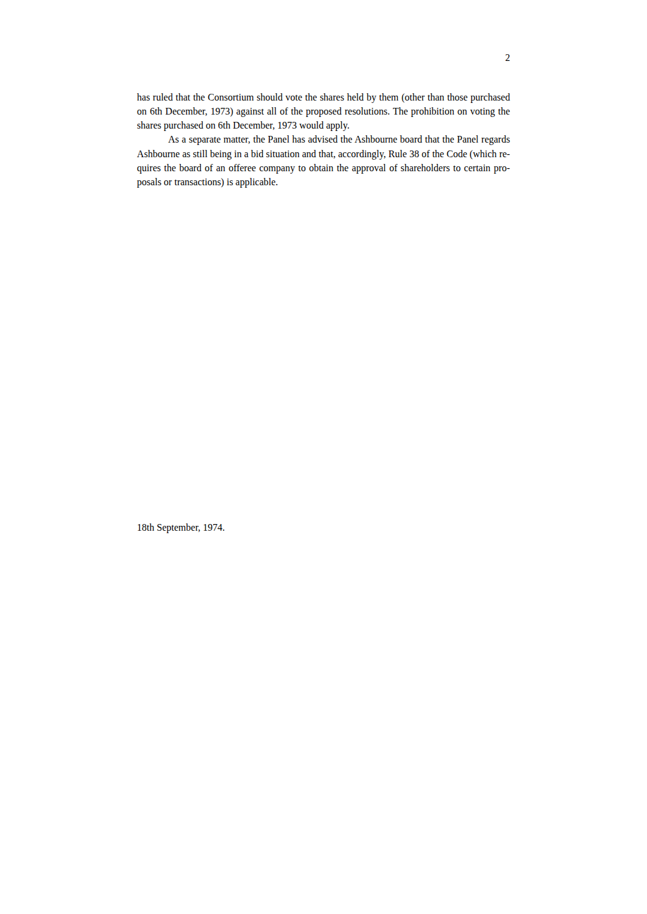2
has ruled that the Consortium should vote the shares held by them (other than those purchased on 6th December, 1973) against all of the proposed resolutions. The prohibition on voting the shares purchased on 6th December, 1973 would apply.
As a separate matter, the Panel has advised the Ashbourne board that the Panel regards Ashbourne as still being in a bid situation and that, accordingly, Rule 38 of the Code (which requires the board of an offeree company to obtain the approval of shareholders to certain proposals or transactions) is applicable.
18th September, 1974.